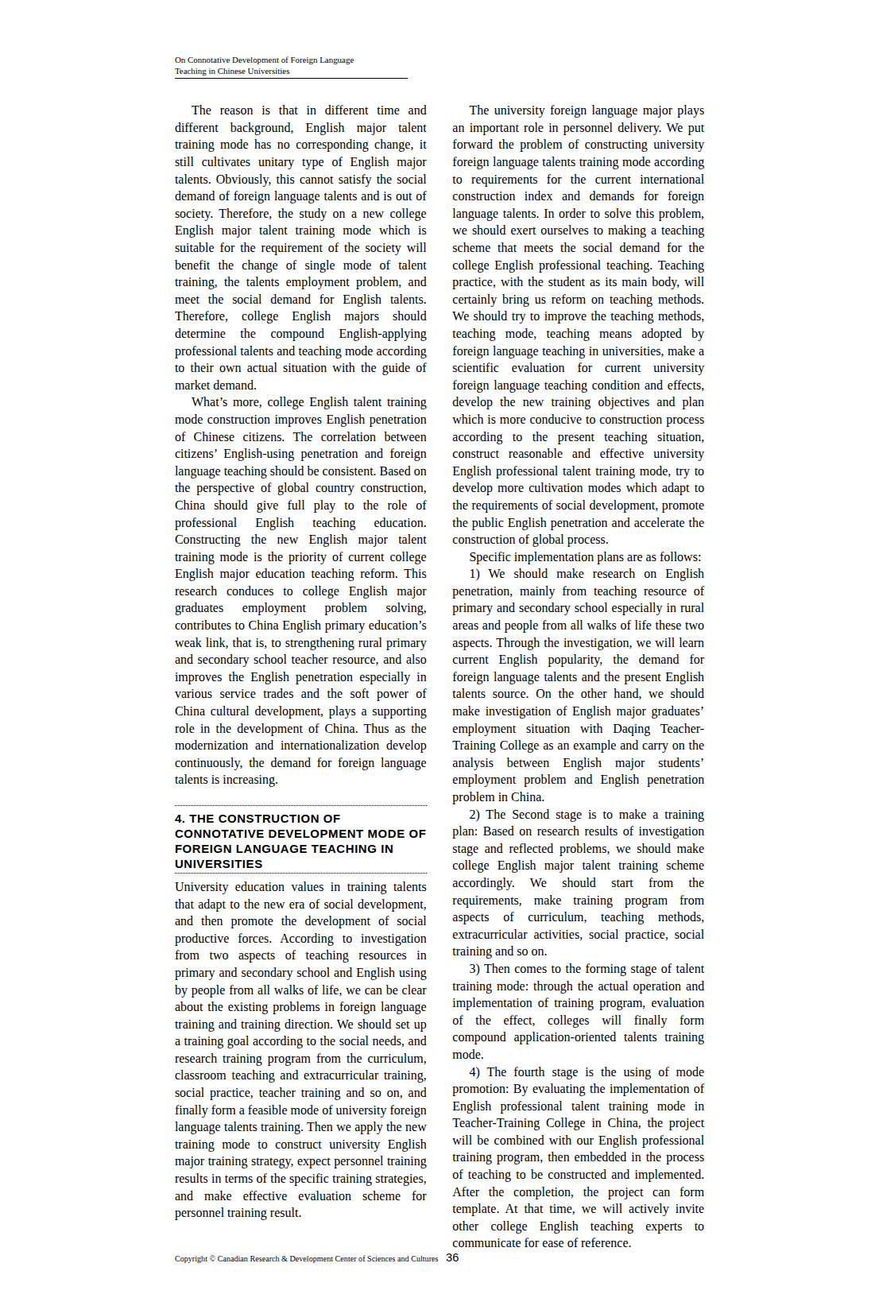On Connotative Development of Foreign Language
Teaching in Chinese Universities
The reason is that in different time and different background, English major talent training mode has no corresponding change, it still cultivates unitary type of English major talents. Obviously, this cannot satisfy the social demand of foreign language talents and is out of society. Therefore, the study on a new college English major talent training mode which is suitable for the requirement of the society will benefit the change of single mode of talent training, the talents employment problem, and meet the social demand for English talents. Therefore, college English majors should determine the compound English-applying professional talents and teaching mode according to their own actual situation with the guide of market demand.
What’s more, college English talent training mode construction improves English penetration of Chinese citizens. The correlation between citizens’ English-using penetration and foreign language teaching should be consistent. Based on the perspective of global country construction, China should give full play to the role of professional English teaching education. Constructing the new English major talent training mode is the priority of current college English major education teaching reform. This research conduces to college English major graduates employment problem solving, contributes to China English primary education’s weak link, that is, to strengthening rural primary and secondary school teacher resource, and also improves the English penetration especially in various service trades and the soft power of China cultural development, plays a supporting role in the development of China. Thus as the modernization and internationalization develop continuously, the demand for foreign language talents is increasing.
4. THE CONSTRUCTION OF CONNOTATIVE DEVELOPMENT MODE OF FOREIGN LANGUAGE TEACHING IN UNIVERSITIES
University education values in training talents that adapt to the new era of social development, and then promote the development of social productive forces. According to investigation from two aspects of teaching resources in primary and secondary school and English using by people from all walks of life, we can be clear about the existing problems in foreign language training and training direction. We should set up a training goal according to the social needs, and research training program from the curriculum, classroom teaching and extracurricular training, social practice, teacher training and so on, and finally form a feasible mode of university foreign language talents training. Then we apply the new training mode to construct university English major training strategy, expect personnel training results in terms of the specific training strategies, and make effective evaluation scheme for personnel training result.
The university foreign language major plays an important role in personnel delivery. We put forward the problem of constructing university foreign language talents training mode according to requirements for the current international construction index and demands for foreign language talents. In order to solve this problem, we should exert ourselves to making a teaching scheme that meets the social demand for the college English professional teaching. Teaching practice, with the student as its main body, will certainly bring us reform on teaching methods. We should try to improve the teaching methods, teaching mode, teaching means adopted by foreign language teaching in universities, make a scientific evaluation for current university foreign language teaching condition and effects, develop the new training objectives and plan which is more conducive to construction process according to the present teaching situation, construct reasonable and effective university English professional talent training mode, try to develop more cultivation modes which adapt to the requirements of social development, promote the public English penetration and accelerate the construction of global process.
Specific implementation plans are as follows:
1) We should make research on English penetration, mainly from teaching resource of primary and secondary school especially in rural areas and people from all walks of life these two aspects. Through the investigation, we will learn current English popularity, the demand for foreign language talents and the present English talents source. On the other hand, we should make investigation of English major graduates’ employment situation with Daqing Teacher-Training College as an example and carry on the analysis between English major students’ employment problem and English penetration problem in China.
2) The Second stage is to make a training plan: Based on research results of investigation stage and reflected problems, we should make college English major talent training scheme accordingly. We should start from the requirements, make training program from aspects of curriculum, teaching methods, extracurricular activities, social practice, social training and so on.
3) Then comes to the forming stage of talent training mode: through the actual operation and implementation of training program, evaluation of the effect, colleges will finally form compound application-oriented talents training mode.
4) The fourth stage is the using of mode promotion: By evaluating the implementation of English professional talent training mode in Teacher-Training College in China, the project will be combined with our English professional training program, then embedded in the process of teaching to be constructed and implemented. After the completion, the project can form template. At that time, we will actively invite other college English teaching experts to communicate for ease of reference.
Copyright © Canadian Research & Development Center of Sciences and Cultures 36